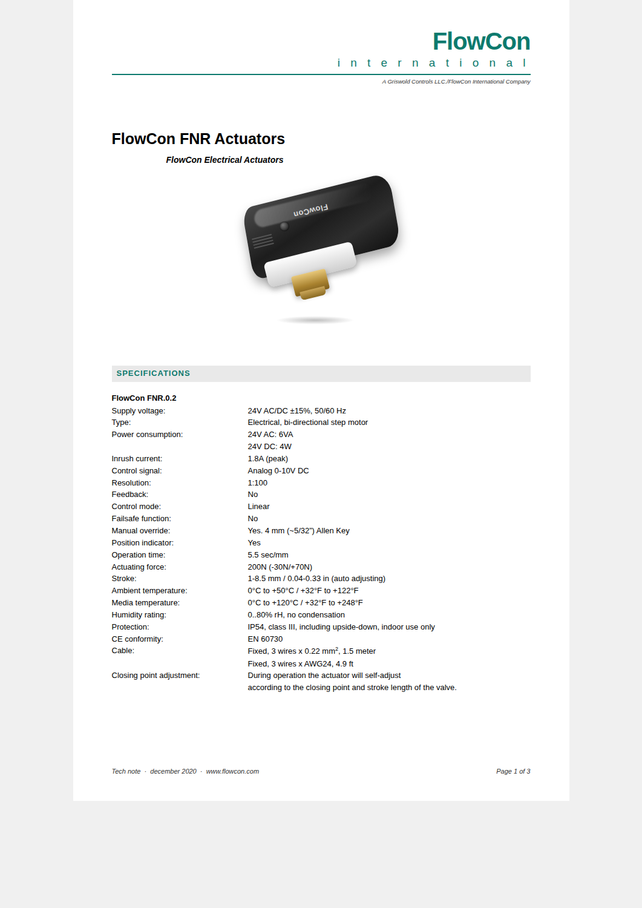FlowCon
i n t e r n a t i o n a l
A Griswold Controls LLC./FlowCon International Company
FlowCon FNR Actuators
FlowCon Electrical Actuators
FlowCon
SPECIFICATIONS
FlowCon FNR.0.2
| Supply voltage: | 24V AC/DC ±15%, 50/60 Hz |
| Type: | Electrical, bi-directional step motor |
| Power consumption: | 24V AC: 6VA |
| | 24V DC: 4W |
| Inrush current: | 1.8A (peak) |
| Control signal: | Analog 0-10V DC |
| Resolution: | 1:100 |
| Feedback: | No |
| Control mode: | Linear |
| Failsafe function: | No |
| Manual override: | Yes. 4 mm (~5/32”) Allen Key |
| Position indicator: | Yes |
| Operation time: | 5.5 sec/mm |
| Actuating force: | 200N (-30N/+70N) |
| Stroke: | 1-8.5 mm / 0.04-0.33 in (auto adjusting) |
| Ambient temperature: | 0°C to +50°C / +32°F to +122°F |
| Media temperature: | 0°C to +120°C / +32°F to +248°F |
| Humidity rating: | 0..80% rH, no condensation |
| Protection: | IP54, class III, including upside-down, indoor use only |
| CE conformity: | EN 60730 |
| Cable: | Fixed, 3 wires x 0.22 mm 2 , 1.5 meter |
| | Fixed, 3 wires x AWG24, 4.9 ft |
| Closing point adjustment: | During operation the actuator will self-adjust |
| | according to the closing point and stroke length of the valve. |
Tech note · december 2020 · www.flowcon.com
Page 1 of 3